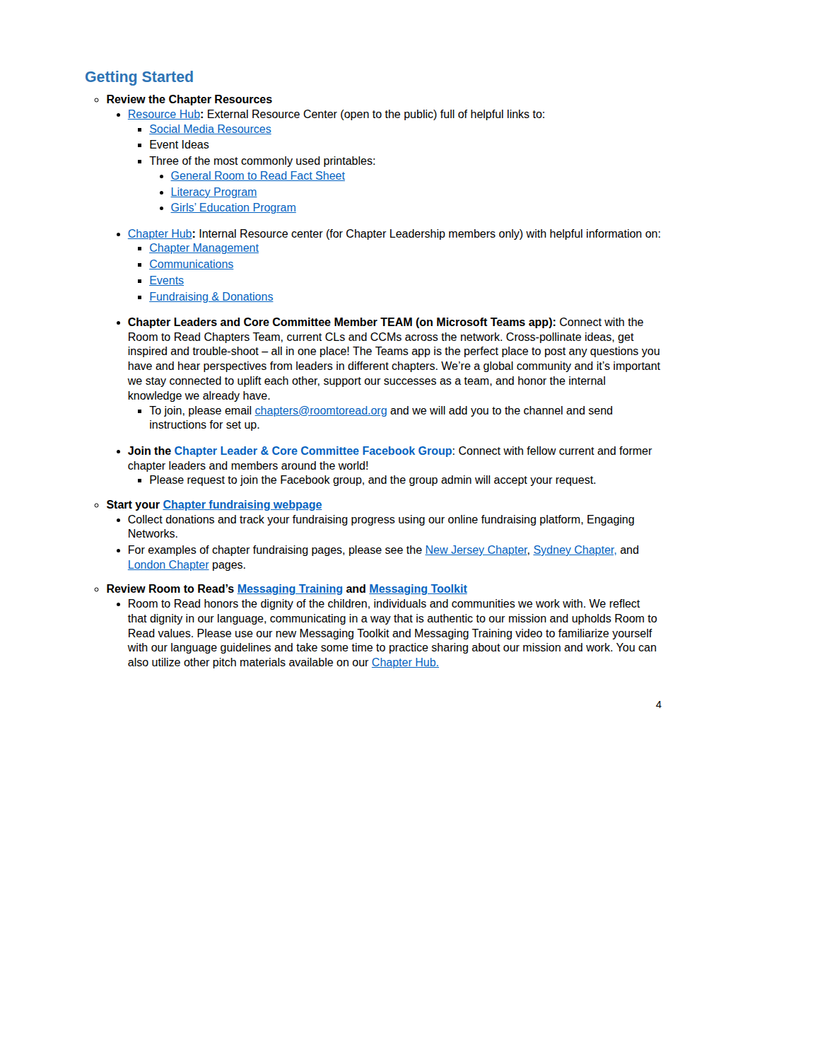Getting Started
Review the Chapter Resources
Resource Hub: External Resource Center (open to the public) full of helpful links to:
Social Media Resources
Event Ideas
Three of the most commonly used printables:
General Room to Read Fact Sheet
Literacy Program
Girls’ Education Program
Chapter Hub: Internal Resource center (for Chapter Leadership members only) with helpful information on:
Chapter Management
Communications
Events
Fundraising & Donations
Chapter Leaders and Core Committee Member TEAM (on Microsoft Teams app): Connect with the Room to Read Chapters Team, current CLs and CCMs across the network. Cross-pollinate ideas, get inspired and trouble-shoot – all in one place! The Teams app is the perfect place to post any questions you have and hear perspectives from leaders in different chapters. We’re a global community and it’s important we stay connected to uplift each other, support our successes as a team, and honor the internal knowledge we already have.
To join, please email chapters@roomtoread.org and we will add you to the channel and send instructions for set up.
Join the Chapter Leader & Core Committee Facebook Group: Connect with fellow current and former chapter leaders and members around the world!
Please request to join the Facebook group, and the group admin will accept your request.
Start your Chapter fundraising webpage
Collect donations and track your fundraising progress using our online fundraising platform, Engaging Networks.
For examples of chapter fundraising pages, please see the New Jersey Chapter, Sydney Chapter, and London Chapter pages.
Review Room to Read’s Messaging Training and Messaging Toolkit
Room to Read honors the dignity of the children, individuals and communities we work with. We reflect that dignity in our language, communicating in a way that is authentic to our mission and upholds Room to Read values. Please use our new Messaging Toolkit and Messaging Training video to familiarize yourself with our language guidelines and take some time to practice sharing about our mission and work. You can also utilize other pitch materials available on our Chapter Hub.
4